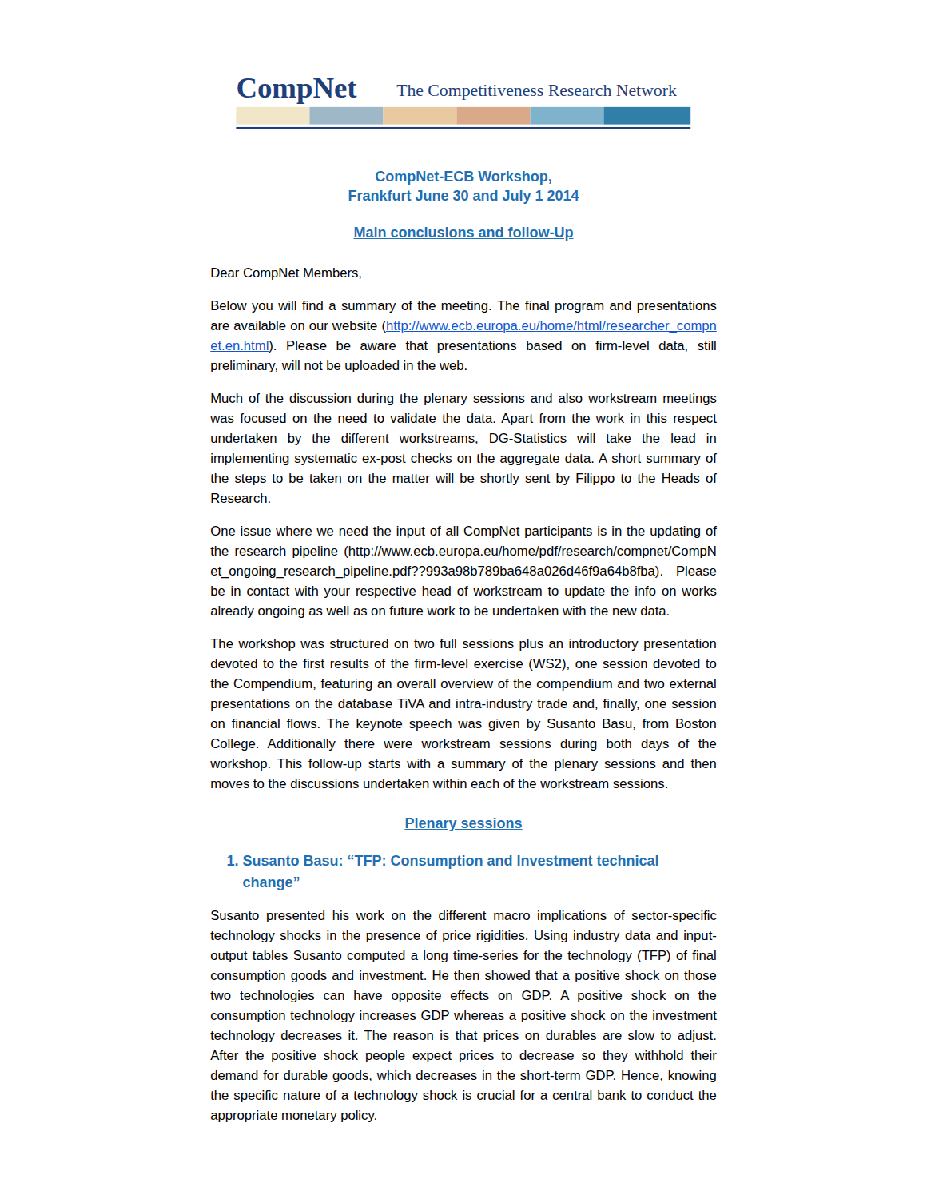CompNet The Competitiveness Research Network
CompNet-ECB Workshop,
Frankfurt June 30 and July 1 2014
Main conclusions and follow-Up
Dear CompNet Members,
Below you will find a summary of the meeting. The final program and presentations are available on our website (http://www.ecb.europa.eu/home/html/researcher_compnet.en.html). Please be aware that presentations based on firm-level data, still preliminary, will not be uploaded in the web.
Much of the discussion during the plenary sessions and also workstream meetings was focused on the need to validate the data. Apart from the work in this respect undertaken by the different workstreams, DG-Statistics will take the lead in implementing systematic ex-post checks on the aggregate data. A short summary of the steps to be taken on the matter will be shortly sent by Filippo to the Heads of Research.
One issue where we need the input of all CompNet participants is in the updating of the research pipeline (http://www.ecb.europa.eu/home/pdf/research/compnet/CompNet_ongoing_research_pipeline.pdf??993a98b789ba648a026d46f9a64b8fba). Please be in contact with your respective head of workstream to update the info on works already ongoing as well as on future work to be undertaken with the new data.
The workshop was structured on two full sessions plus an introductory presentation devoted to the first results of the firm-level exercise (WS2), one session devoted to the Compendium, featuring an overall overview of the compendium and two external presentations on the database TiVA and intra-industry trade and, finally, one session on financial flows. The keynote speech was given by Susanto Basu, from Boston College. Additionally there were workstream sessions during both days of the workshop. This follow-up starts with a summary of the plenary sessions and then moves to the discussions undertaken within each of the workstream sessions.
Plenary sessions
Susanto Basu: “TFP: Consumption and Investment technical change”
Susanto presented his work on the different macro implications of sector-specific technology shocks in the presence of price rigidities. Using industry data and input-output tables Susanto computed a long time-series for the technology (TFP) of final consumption goods and investment. He then showed that a positive shock on those two technologies can have opposite effects on GDP. A positive shock on the consumption technology increases GDP whereas a positive shock on the investment technology decreases it. The reason is that prices on durables are slow to adjust. After the positive shock people expect prices to decrease so they withhold their demand for durable goods, which decreases in the short-term GDP. Hence, knowing the specific nature of a technology shock is crucial for a central bank to conduct the appropriate monetary policy.